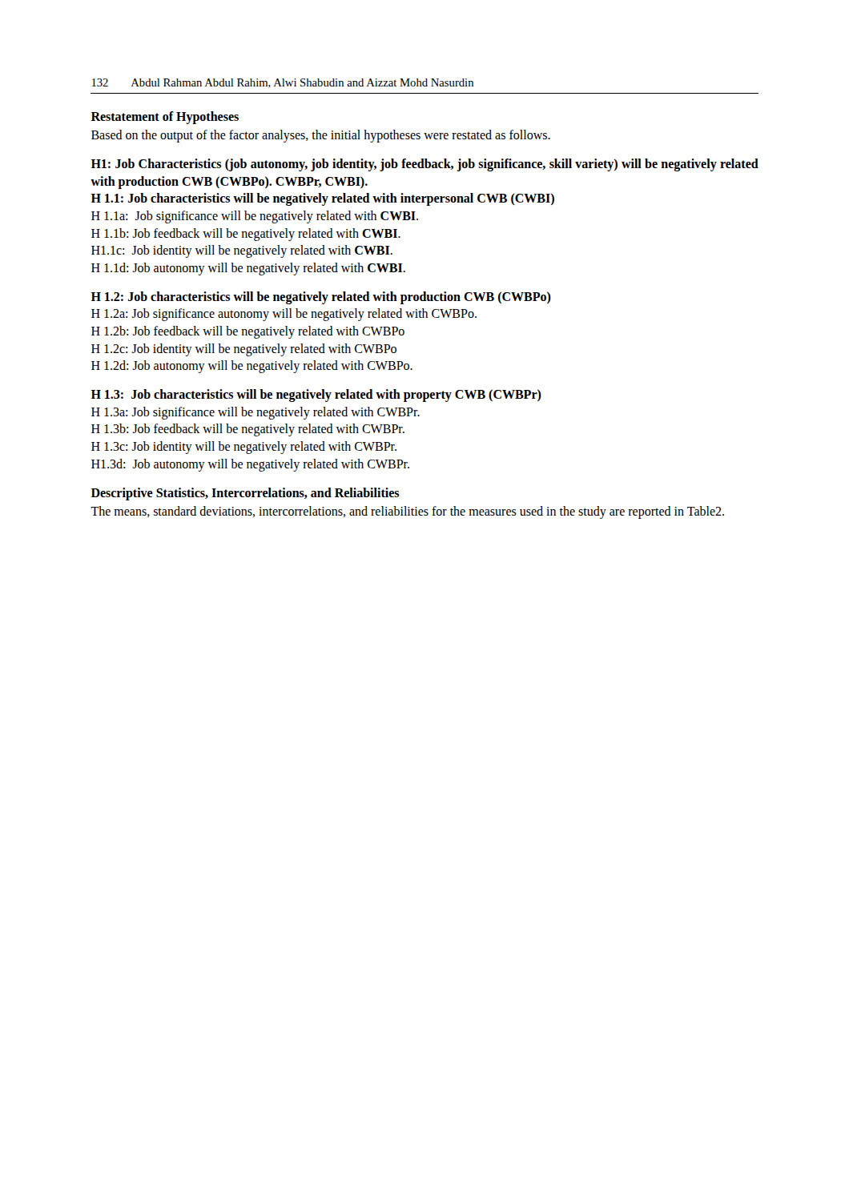132 Abdul Rahman Abdul Rahim, Alwi Shabudin and Aizzat Mohd Nasurdin
Restatement of Hypotheses
Based on the output of the factor analyses, the initial hypotheses were restated as follows.
H1: Job Characteristics (job autonomy, job identity, job feedback, job significance, skill variety) will be negatively related with production CWB (CWBPo). CWBPr, CWBI).
H 1.1: Job characteristics will be negatively related with interpersonal CWB (CWBI)
H 1.1a: Job significance will be negatively related with CWBI.
H 1.1b: Job feedback will be negatively related with CWBI.
H1.1c: Job identity will be negatively related with CWBI.
H 1.1d: Job autonomy will be negatively related with CWBI.
H 1.2: Job characteristics will be negatively related with production CWB (CWBPo)
H 1.2a: Job significance autonomy will be negatively related with CWBPo.
H 1.2b: Job feedback will be negatively related with CWBPo
H 1.2c: Job identity will be negatively related with CWBPo
H 1.2d: Job autonomy will be negatively related with CWBPo.
H 1.3: Job characteristics will be negatively related with property CWB (CWBPr)
H 1.3a: Job significance will be negatively related with CWBPr.
H 1.3b: Job feedback will be negatively related with CWBPr.
H 1.3c: Job identity will be negatively related with CWBPr.
H1.3d: Job autonomy will be negatively related with CWBPr.
Descriptive Statistics, Intercorrelations, and Reliabilities
The means, standard deviations, intercorrelations, and reliabilities for the measures used in the study are reported in Table2.